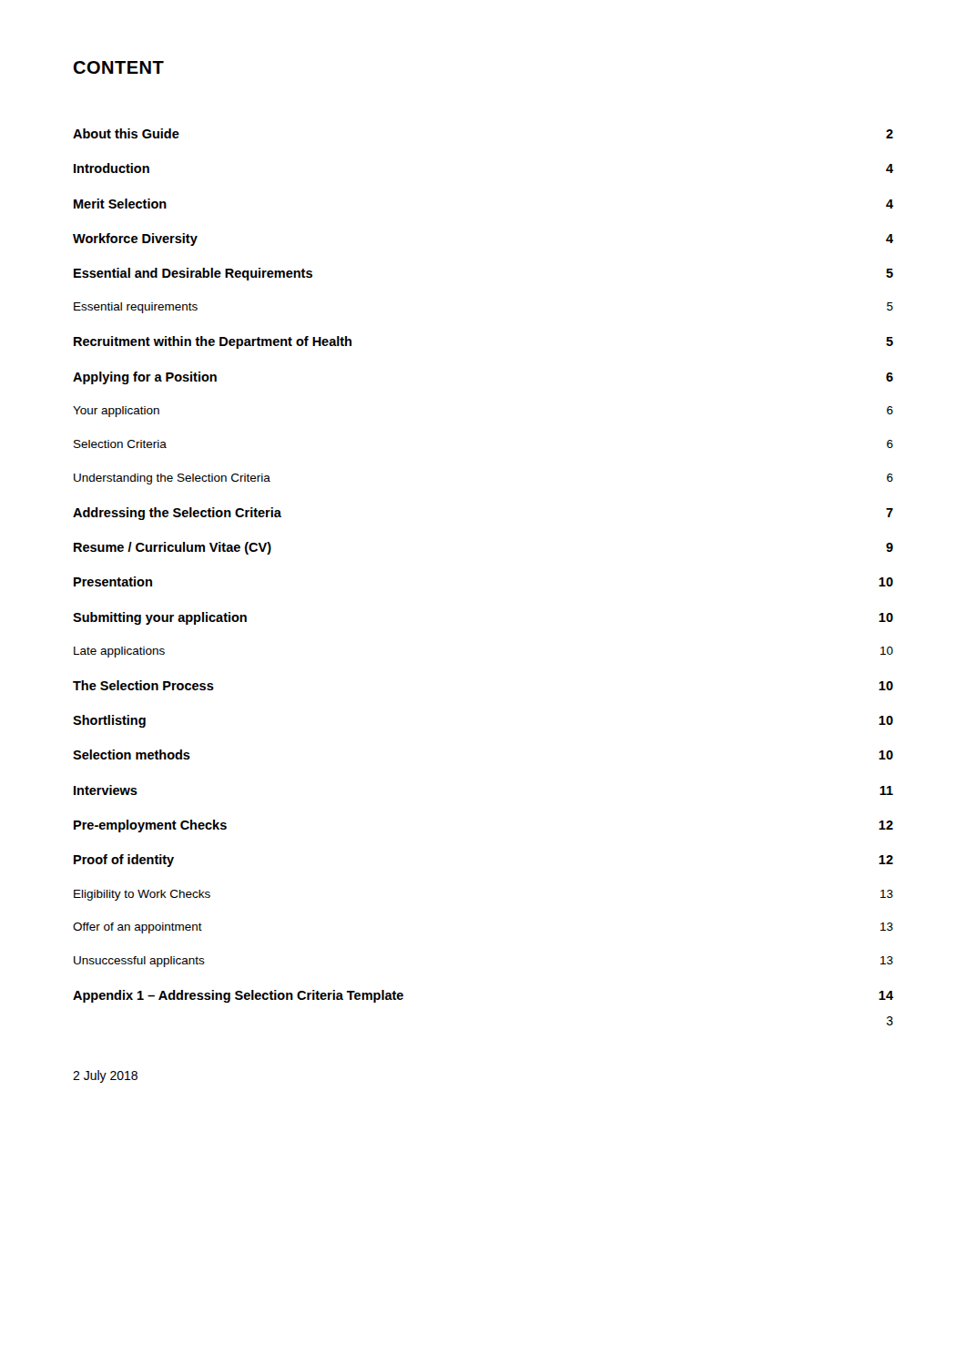CONTENT
| About this Guide | 2 |
| Introduction | 4 |
| Merit Selection | 4 |
| Workforce Diversity | 4 |
| Essential and Desirable Requirements | 5 |
| Essential requirements | 5 |
| Recruitment within the Department of Health | 5 |
| Applying for a Position | 6 |
| Your application | 6 |
| Selection Criteria | 6 |
| Understanding the Selection Criteria | 6 |
| Addressing the Selection Criteria | 7 |
| Resume / Curriculum Vitae (CV) | 9 |
| Presentation | 10 |
| Submitting your application | 10 |
| Late applications | 10 |
| The Selection Process | 10 |
| Shortlisting | 10 |
| Selection methods | 10 |
| Interviews | 11 |
| Pre-employment Checks | 12 |
| Proof of identity | 12 |
| Eligibility to Work Checks | 13 |
| Offer of an appointment | 13 |
| Unsuccessful applicants | 13 |
| Appendix 1 – Addressing Selection Criteria Template | 14 |
3
2 July 2018